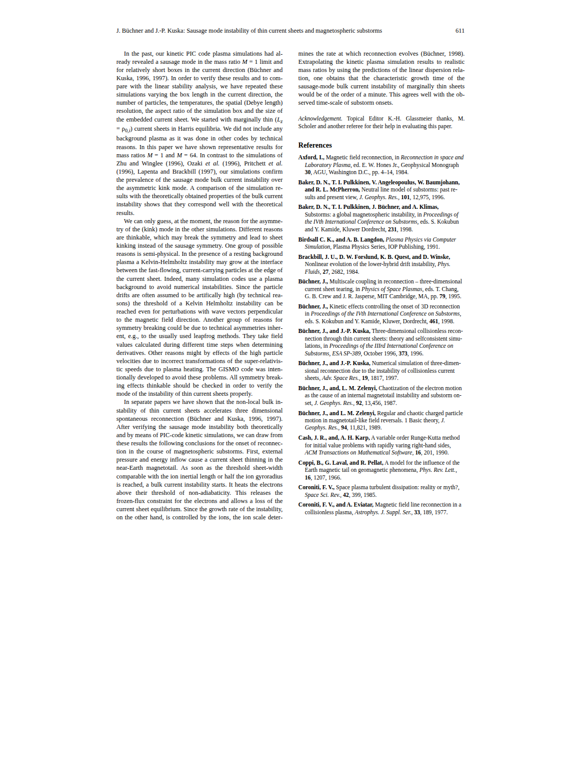J. Büchner and J.-P. Kuska: Sausage mode instability of thin current sheets and magnetospheric substorms 611
In the past, our kinetic PIC code plasma simulations had already revealed a sausage mode in the mass ratio M = 1 limit and for relatively short boxes in the current direction (Büchner and Kuska, 1996, 1997). In order to verify these results and to compare with the linear stability analysis, we have repeated these simulations varying the box length in the current direction, the number of particles, the temperatures, the spatial (Debye length) resolution, the aspect ratio of the simulation box and the size of the embedded current sheet. We started with marginally thin (Lz = ρ0,i) current sheets in Harris equilibria. We did not include any background plasma as it was done in other codes by technical reasons. In this paper we have shown representative results for mass ratios M = 1 and M = 64. In contrast to the simulations of Zhu and Winglee (1996), Ozaki et al. (1996), Pritchett et al. (1996), Lapenta and Brackbill (1997), our simulations confirm the prevalence of the sausage mode bulk current instability over the asymmetric kink mode. A comparison of the simulation results with the theoretically obtained properties of the bulk current instability shows that they correspond well with the theoretical results.
We can only guess, at the moment, the reason for the asymmetry of the (kink) mode in the other simulations. Different reasons are thinkable, which may break the symmetry and lead to sheet kinking instead of the sausage symmetry. One group of possible reasons is semi-physical. In the presence of a resting background plasma a Kelvin-Helmholtz instability may grow at the interface between the fast-flowing, current-carrying particles at the edge of the current sheet. Indeed, many simulation codes use a plasma background to avoid numerical instabilities. Since the particle drifts are often assumed to be artifically high (by technical reasons) the threshold of a Kelvin Helmholtz instability can be reached even for perturbations with wave vectors perpendicular to the magnetic field direction. Another group of reasons for symmetry breaking could be due to technical asymmetries inherent, e.g., to the usually used leapfrog methods. They take field values calculated during different time steps when determining derivatives. Other reasons might by effects of the high particle velocities due to incorrect transformations of the super-relativistic speeds due to plasma heating. The GISMO code was intentionally developed to avoid these problems. All symmetry breaking effects thinkable should be checked in order to verify the mode of the instability of thin current sheets properly.
In separate papers we have shown that the non-local bulk instability of thin current sheets accelerates three dimensional spontaneous reconnection (Büchner and Kuska, 1996, 1997). After verifying the sausage mode instability both theoretically and by means of PIC-code kinetic simulations, we can draw from these results the following conclusions for the onset of reconnection in the course of magnetospheric substorms. First, external pressure and energy inflow cause a current sheet thinning in the near-Earth magnetotail. As soon as the threshold sheet-width comparable with the ion inertial length or half the ion gyroradius is reached, a bulk current instability starts. It heats the electrons above their threshold of non-adiabaticity. This releases the frozen-flux constraint for the electrons and allows a loss of the current sheet equilibrium. Since the growth rate of the instability, on the other hand, is controlled by the ions, the ion scale determines the rate at which reconnection evolves (Büchner, 1998). Extrapolating the kinetic plasma simulation results to realistic mass ratios by using the predictions of the linear dispersion relation, one obtains that the characteristic growth time of the sausage-mode bulk current instability of marginally thin sheets would be of the order of a minute. This agrees well with the observed time-scale of substorm onsets.
Acknowledgement. Topical Editor K.-H. Glassmeier thanks, M. Scholer and another referee for their help in evaluating this paper.
References
Axford, I., Magnetic field reconnection, in Reconnection in space and Laboratory Plasma, ed. E. W. Hones Jr., Geophysical Monograph 30, AGU, Washington D.C., pp. 4–14, 1984.
Baker, D. N., T. I. Pulkkinen, V. Angeleopoulus, W. Baumjohann, and R. L. McPherron, Neutral line model of substorms: past results and present view, J. Geophys. Res., 101, 12,975, 1996.
Baker, D. N., T. I. Pulkkinen, J. Büchner, and A. Klimas, Substorms: a global magnetospheric instability, in Proceedings of the IVth International Conference on Substorms, eds. S. Kokubun and Y. Kamide, Kluwer Dordrecht, 231, 1998.
Birdsall C. K., and A. B. Langdon, Plasma Physics via Computer Simulation, Plasma Physics Series, IOP Publishing, 1991.
Brackbill, J. U., D. W. Forslund, K. B. Quest, and D. Winske, Nonlinear evolution of the lower-hybrid drift instability, Phys. Fluids, 27, 2682, 1984.
Büchner, J., Multiscale coupling in reconnection – three-dimensional current sheet tearing, in Physics of Space Plasmas, eds. T. Chang, G. B. Crew and J. R. Jasperse, MIT Cambridge, MA, pp. 79, 1995.
Büchner, J., Kinetic effects controlling the onset of 3D reconnection in Proceedings of the IVth International Conference on Substorms, eds. S. Kokubun and Y. Kamide, Kluwer, Dordrecht, 461, 1998.
Büchner, J., and J.-P. Kuska, Three-dimensional collisionless reconnection through thin current sheets: theory and selfconsistent simulations, in Proceedings of the IIIrd International Conference on Substorms, ESA SP-389, October 1996, 373, 1996.
Büchner, J., and J.-P. Kuska, Numerical simulation of three-dimensional reconnection due to the instability of collisionless current sheets, Adv. Space Res., 19, 1817, 1997.
Büchner, J., and, L. M. Zelenyi, Chaotization of the electron motion as the cause of an internal magnetotail instability and substorm onset, J. Geophys. Res., 92, 13,456, 1987.
Büchner, J., and L. M. Zelenyi, Regular and chaotic charged particle motion in magnetotail-like field reversals. 1 Basic theory, J. Geophys. Res., 94, 11,821, 1989.
Cash, J. R., and, A. H. Karp, A variable order Runge-Kutta method for initial value problems with rapidly varing right-hand sides, ACM Transactions on Mathematical Software, 16, 201, 1990.
Coppi, B., G. Laval, and R. Pellat, A model for the influence of the Earth magnetic tail on geomagnetic phenomena, Phys. Rev. Lett., 16, 1207, 1966.
Coroniti, F. V., Space plasma turbulent dissipation: reality or myth?, Space Sci. Rev., 42, 399, 1985.
Coroniti, F. V., and A. Eviatar, Magnetic field line reconnection in a collisionless plasma, Astrophys. J. Suppl. Ser., 33, 189, 1977.